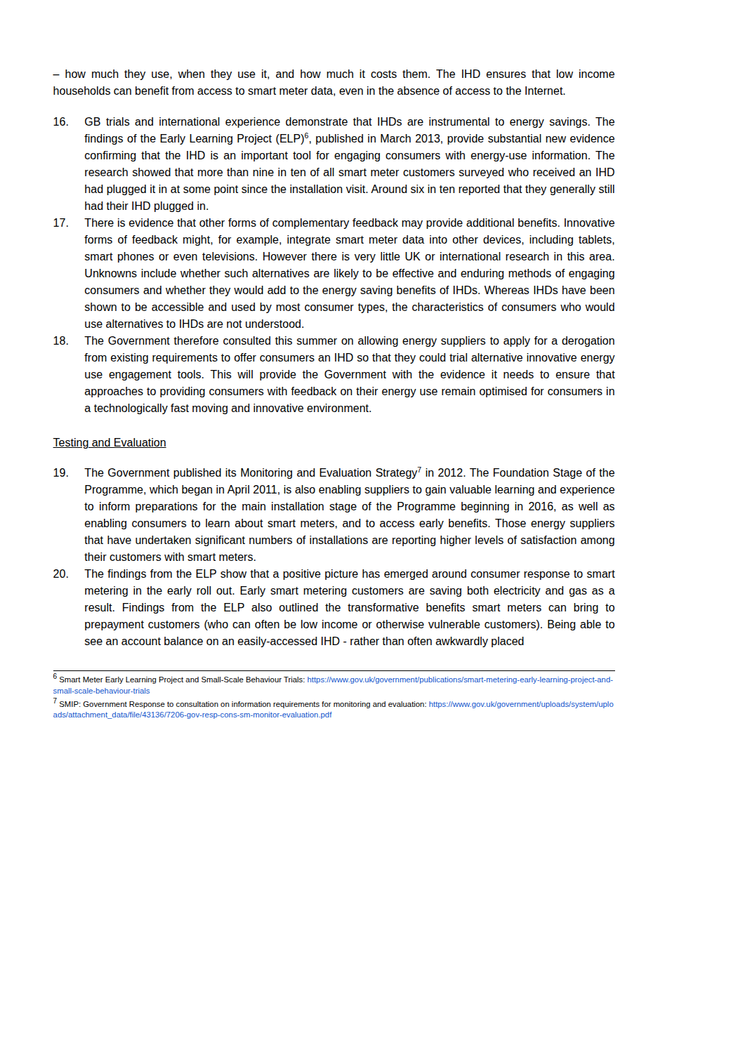– how much they use, when they use it, and how much it costs them. The IHD ensures that low income households can benefit from access to smart meter data, even in the absence of access to the Internet.
16.
GB trials and international experience demonstrate that IHDs are instrumental to energy savings. The findings of the Early Learning Project (ELP)6, published in March 2013, provide substantial new evidence confirming that the IHD is an important tool for engaging consumers with energy-use information. The research showed that more than nine in ten of all smart meter customers surveyed who received an IHD had plugged it in at some point since the installation visit. Around six in ten reported that they generally still had their IHD plugged in.
17.
There is evidence that other forms of complementary feedback may provide additional benefits. Innovative forms of feedback might, for example, integrate smart meter data into other devices, including tablets, smart phones or even televisions. However there is very little UK or international research in this area. Unknowns include whether such alternatives are likely to be effective and enduring methods of engaging consumers and whether they would add to the energy saving benefits of IHDs. Whereas IHDs have been shown to be accessible and used by most consumer types, the characteristics of consumers who would use alternatives to IHDs are not understood.
18.
The Government therefore consulted this summer on allowing energy suppliers to apply for a derogation from existing requirements to offer consumers an IHD so that they could trial alternative innovative energy use engagement tools. This will provide the Government with the evidence it needs to ensure that approaches to providing consumers with feedback on their energy use remain optimised for consumers in a technologically fast moving and innovative environment.
Testing and Evaluation
19.
The Government published its Monitoring and Evaluation Strategy7 in 2012. The Foundation Stage of the Programme, which began in April 2011, is also enabling suppliers to gain valuable learning and experience to inform preparations for the main installation stage of the Programme beginning in 2016, as well as enabling consumers to learn about smart meters, and to access early benefits. Those energy suppliers that have undertaken significant numbers of installations are reporting higher levels of satisfaction among their customers with smart meters.
20.
The findings from the ELP show that a positive picture has emerged around consumer response to smart metering in the early roll out. Early smart metering customers are saving both electricity and gas as a result. Findings from the ELP also outlined the transformative benefits smart meters can bring to prepayment customers (who can often be low income or otherwise vulnerable customers). Being able to see an account balance on an easily-accessed IHD - rather than often awkwardly placed
6 Smart Meter Early Learning Project and Small-Scale Behaviour Trials: https://www.gov.uk/government/publications/smart-metering-early-learning-project-and-small-scale-behaviour-trials
7 SMIP: Government Response to consultation on information requirements for monitoring and evaluation: https://www.gov.uk/government/uploads/system/uploads/attachment_data/file/43136/7206-gov-resp-cons-sm-monitor-evaluation.pdf